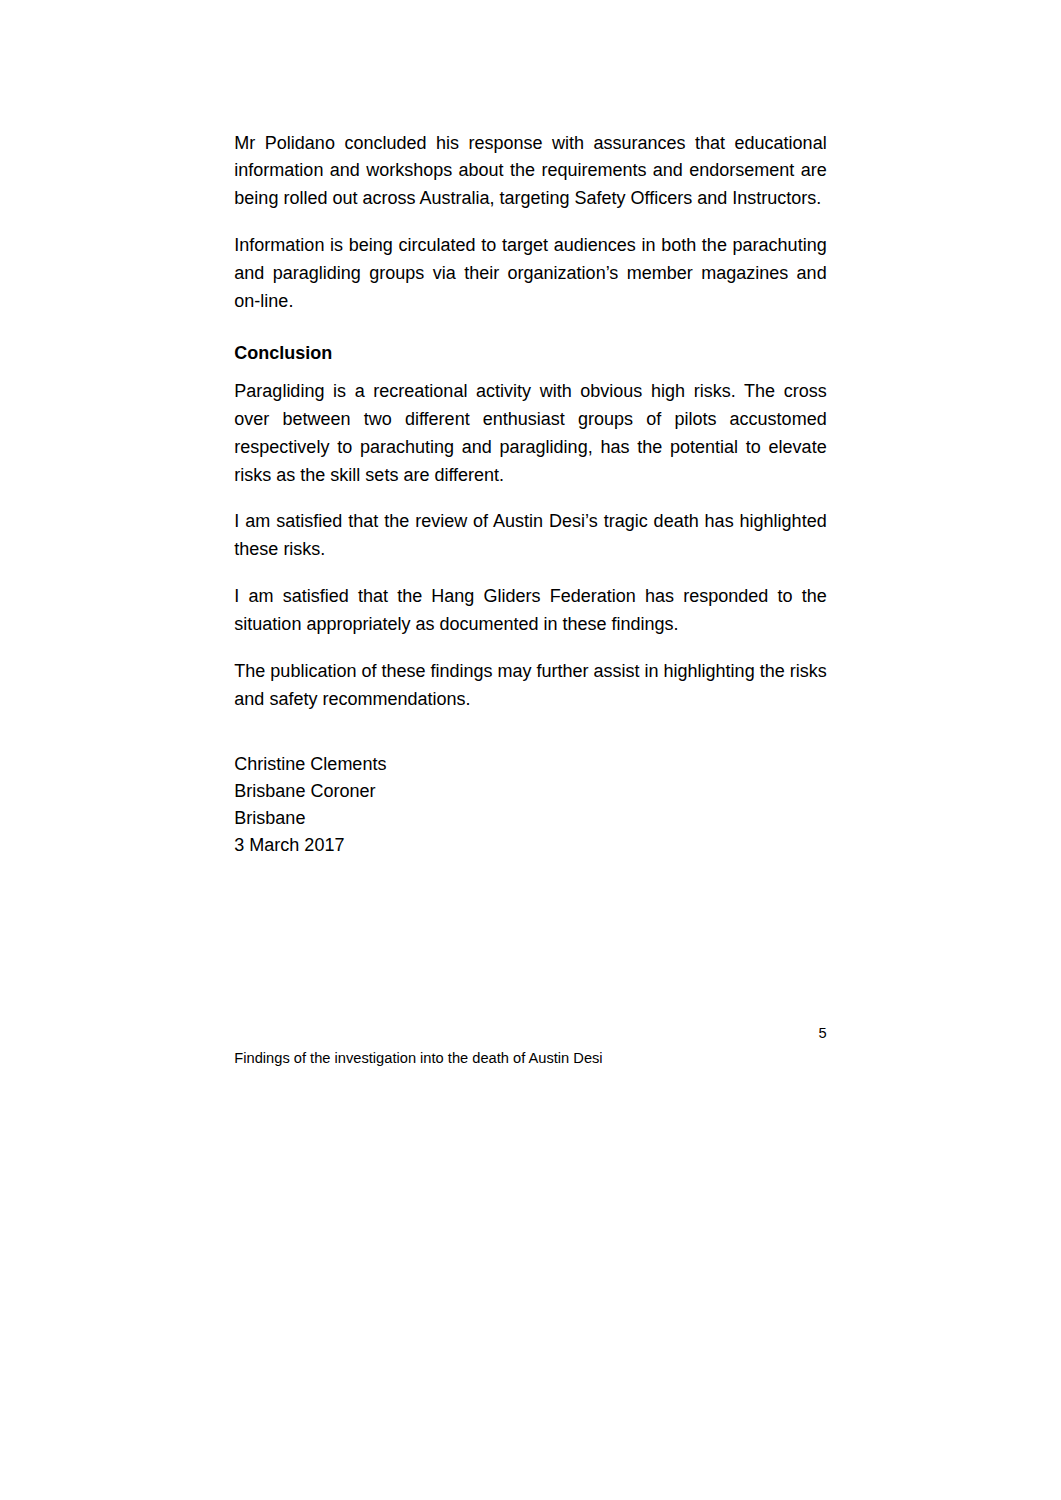Mr Polidano concluded his response with assurances that educational information and workshops about the requirements and endorsement are being rolled out across Australia, targeting Safety Officers and Instructors.
Information is being circulated to target audiences in both the parachuting and paragliding groups via their organization’s member magazines and on-line.
Conclusion
Paragliding is a recreational activity with obvious high risks. The cross over between two different enthusiast groups of pilots accustomed respectively to parachuting and paragliding, has the potential to elevate risks as the skill sets are different.
I am satisfied that the review of Austin Desi’s tragic death has highlighted these risks.
I am satisfied that the Hang Gliders Federation has responded to the situation appropriately as documented in these findings.
The publication of these findings may further assist in highlighting the risks and safety recommendations.
Christine Clements
Brisbane Coroner
Brisbane
3 March 2017
5
Findings of the investigation into the death of Austin Desi